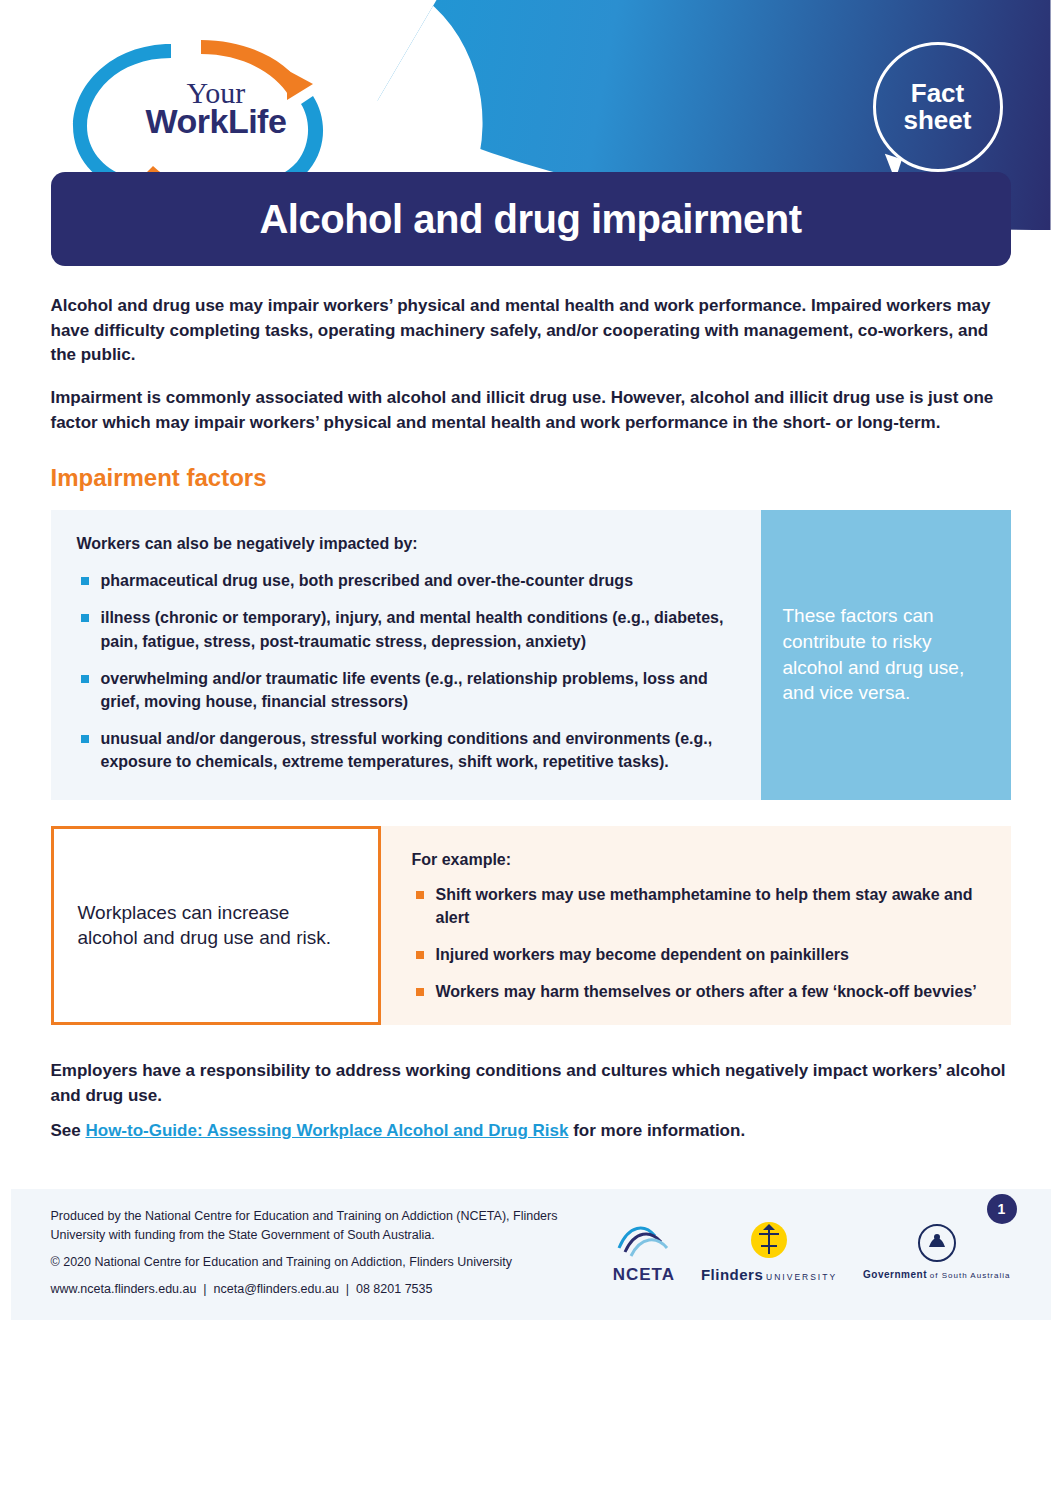Your WorkLife
Fact
sheet
Alcohol and drug impairment
Alcohol and drug use may impair workers’ physical and mental health and work performance. Impaired workers may have difficulty completing tasks, operating machinery safely, and/or cooperating with management, co-workers, and the public.
Impairment is commonly associated with alcohol and illicit drug use. However, alcohol and illicit drug use is just one factor which may impair workers’ physical and mental health and work performance in the short- or long-term.
Impairment factors
Workers can also be negatively impacted by:
pharmaceutical drug use, both prescribed and over-the-counter drugs
illness (chronic or temporary), injury, and mental health conditions (e.g., diabetes, pain, fatigue, stress, post-traumatic stress, depression, anxiety)
overwhelming and/or traumatic life events (e.g., relationship problems, loss and grief, moving house, financial stressors)
unusual and/or dangerous, stressful working conditions and environments (e.g., exposure to chemicals, extreme temperatures, shift work, repetitive tasks).
These factors can contribute to risky alcohol and drug use, and vice versa.
Workplaces can increase alcohol and drug use and risk.
For example:
Shift workers may use methamphetamine to help them stay awake and alert
Injured workers may become dependent on painkillers
Workers may harm themselves or others after a few ‘knock-off bevvies’
Employers have a responsibility to address working conditions and cultures which negatively impact workers’ alcohol and drug use.
See How-to-Guide: Assessing Workplace Alcohol and Drug Risk for more information.
1
Produced by the National Centre for Education and Training on Addiction (NCETA), Flinders University with funding from the State Government of South Australia.
© 2020 National Centre for Education and Training on Addiction, Flinders University
www.nceta.flinders.edu.au | nceta@flinders.edu.au | 08 8201 7535
NCETA
Flinders UNIVERSITY
Government of South Australia